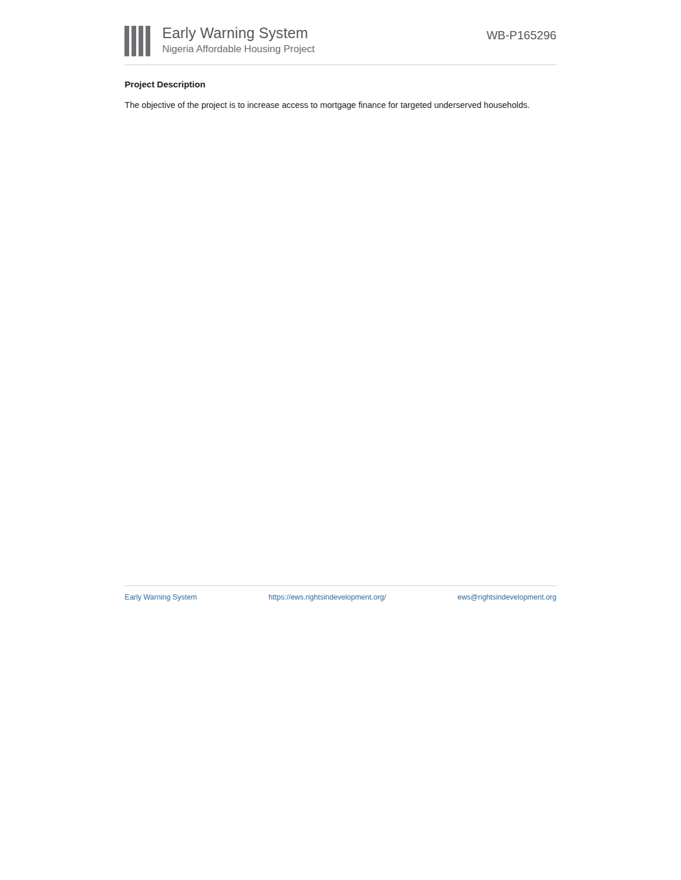Early Warning System
Nigeria Affordable Housing Project
WB-P165296
Project Description
The objective of the project is to increase access to mortgage finance for targeted underserved households.
Early Warning System
https://ews.rightsindevelopment.org/
ews@rightsindevelopment.org